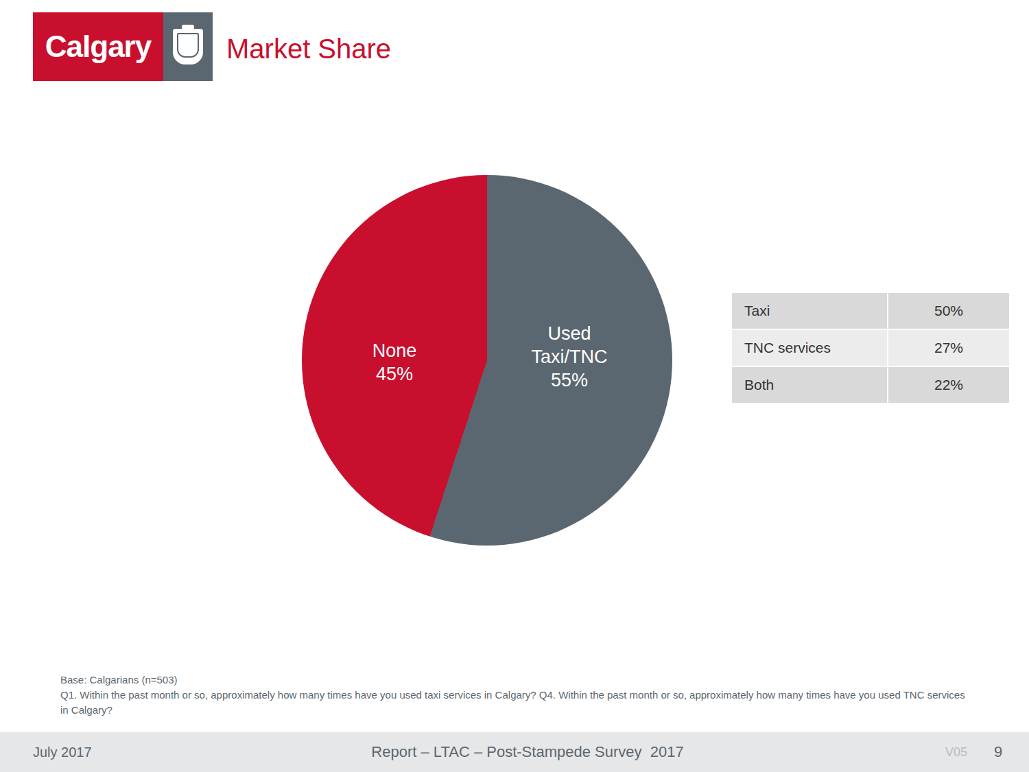Calgary
Market Share
Used
Taxi/TNC
55%
None
45%
| Taxi | 50% |
| TNC services | 27% |
| Both | 22% |
Base: Calgarians (n=503)
Q1. Within the past month or so, approximately how many times have you used taxi services in Calgary? Q4. Within the past month or so, approximately how many times have you used TNC services in Calgary?
July 2017
Report – LTAC – Post-Stampede Survey 2017
V05
9